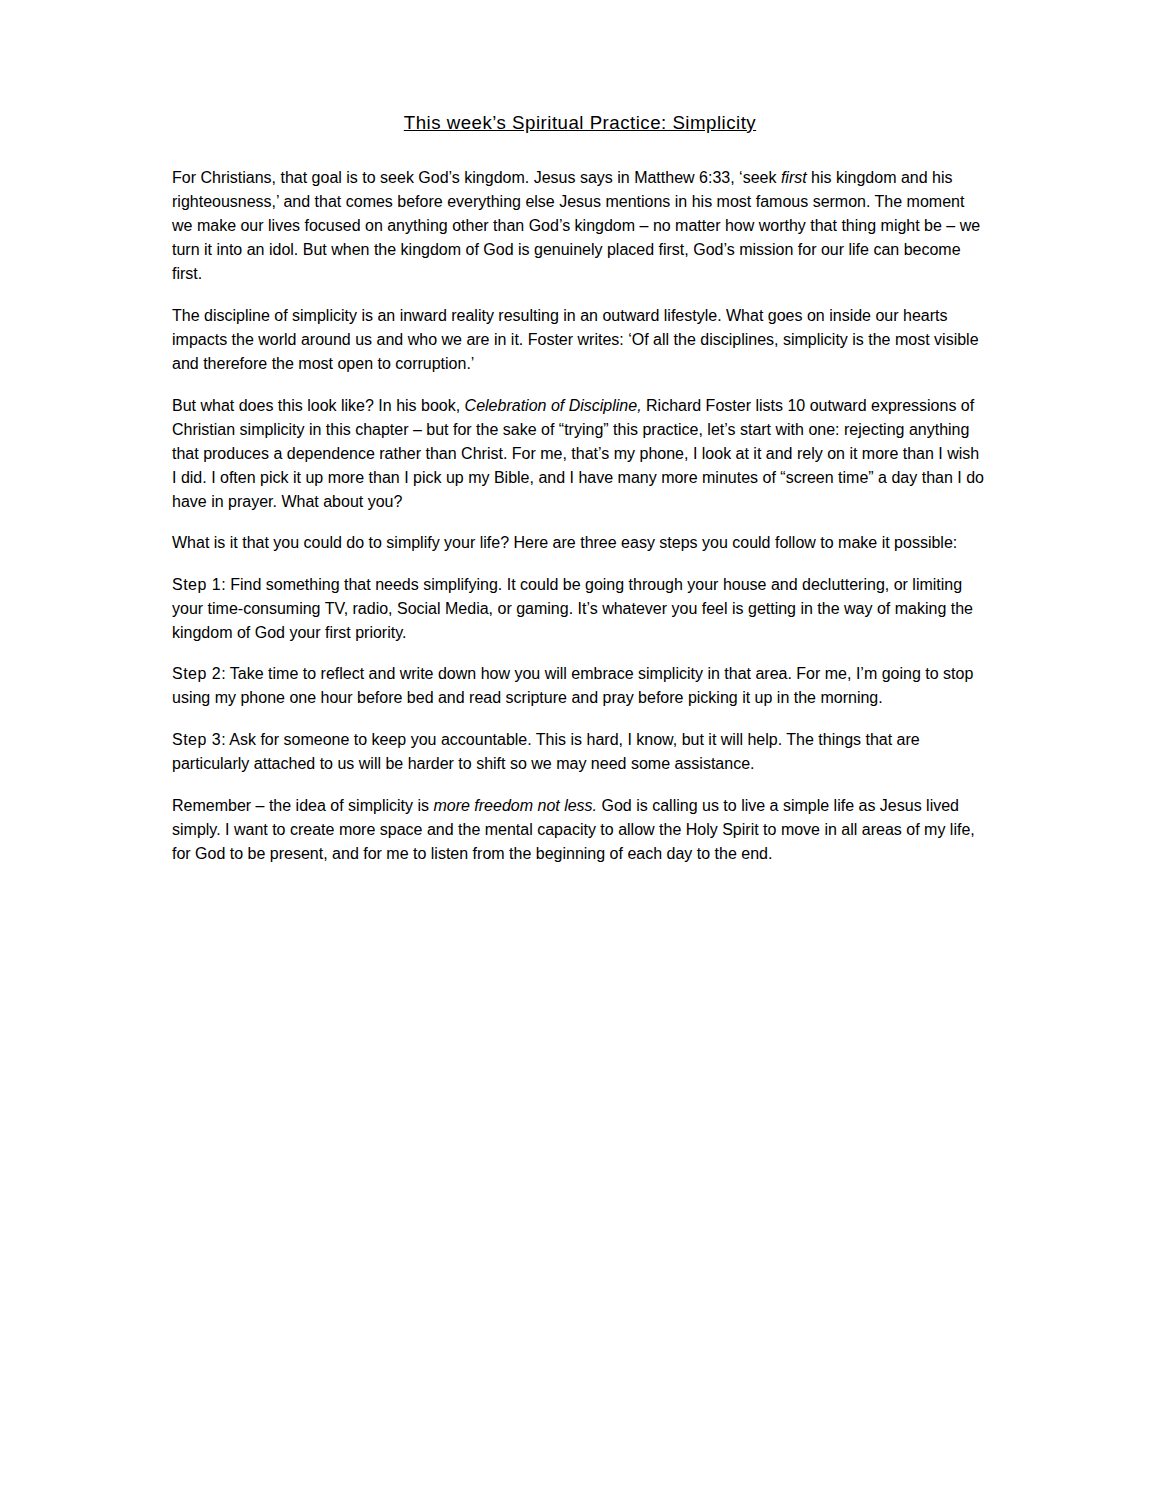This week’s Spiritual Practice: Simplicity
For Christians, that goal is to seek God’s kingdom. Jesus says in Matthew 6:33, ‘seek first his kingdom and his righteousness,’ and that comes before everything else Jesus mentions in his most famous sermon. The moment we make our lives focused on anything other than God’s kingdom – no matter how worthy that thing might be – we turn it into an idol. But when the kingdom of God is genuinely placed first, God’s mission for our life can become first.
The discipline of simplicity is an inward reality resulting in an outward lifestyle. What goes on inside our hearts impacts the world around us and who we are in it. Foster writes: ‘Of all the disciplines, simplicity is the most visible and therefore the most open to corruption.’
But what does this look like? In his book, Celebration of Discipline, Richard Foster lists 10 outward expressions of Christian simplicity in this chapter – but for the sake of “trying” this practice, let’s start with one: rejecting anything that produces a dependence rather than Christ. For me, that’s my phone, I look at it and rely on it more than I wish I did. I often pick it up more than I pick up my Bible, and I have many more minutes of “screen time” a day than I do have in prayer. What about you?
What is it that you could do to simplify your life? Here are three easy steps you could follow to make it possible:
Step 1: Find something that needs simplifying. It could be going through your house and decluttering, or limiting your time-consuming TV, radio, Social Media, or gaming. It’s whatever you feel is getting in the way of making the kingdom of God your first priority.
Step 2: Take time to reflect and write down how you will embrace simplicity in that area. For me, I’m going to stop using my phone one hour before bed and read scripture and pray before picking it up in the morning.
Step 3: Ask for someone to keep you accountable. This is hard, I know, but it will help. The things that are particularly attached to us will be harder to shift so we may need some assistance.
Remember – the idea of simplicity is more freedom not less. God is calling us to live a simple life as Jesus lived simply. I want to create more space and the mental capacity to allow the Holy Spirit to move in all areas of my life, for God to be present, and for me to listen from the beginning of each day to the end.